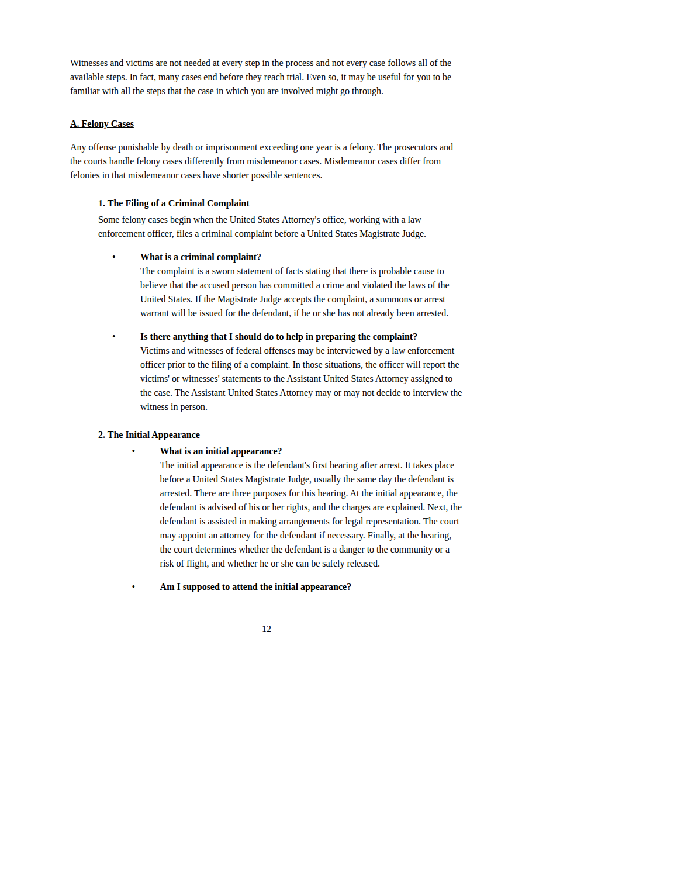Witnesses and victims are not needed at every step in the process and not every case follows all of the available steps. In fact, many cases end before they reach trial. Even so, it may be useful for you to be familiar with all the steps that the case in which you are involved might go through.
A. Felony Cases
Any offense punishable by death or imprisonment exceeding one year is a felony. The prosecutors and the courts handle felony cases differently from misdemeanor cases. Misdemeanor cases differ from felonies in that misdemeanor cases have shorter possible sentences.
1. The Filing of a Criminal Complaint
Some felony cases begin when the United States Attorney's office, working with a law enforcement officer, files a criminal complaint before a United States Magistrate Judge.
• What is a criminal complaint?
The complaint is a sworn statement of facts stating that there is probable cause to believe that the accused person has committed a crime and violated the laws of the United States. If the Magistrate Judge accepts the complaint, a summons or arrest warrant will be issued for the defendant, if he or she has not already been arrested.
• Is there anything that I should do to help in preparing the complaint?
Victims and witnesses of federal offenses may be interviewed by a law enforcement officer prior to the filing of a complaint. In those situations, the officer will report the victims' or witnesses' statements to the Assistant United States Attorney assigned to the case. The Assistant United States Attorney may or may not decide to interview the witness in person.
2. The Initial Appearance
• What is an initial appearance?
The initial appearance is the defendant's first hearing after arrest. It takes place before a United States Magistrate Judge, usually the same day the defendant is arrested. There are three purposes for this hearing. At the initial appearance, the defendant is advised of his or her rights, and the charges are explained. Next, the defendant is assisted in making arrangements for legal representation. The court may appoint an attorney for the defendant if necessary. Finally, at the hearing, the court determines whether the defendant is a danger to the community or a risk of flight, and whether he or she can be safely released.
• Am I supposed to attend the initial appearance?
12